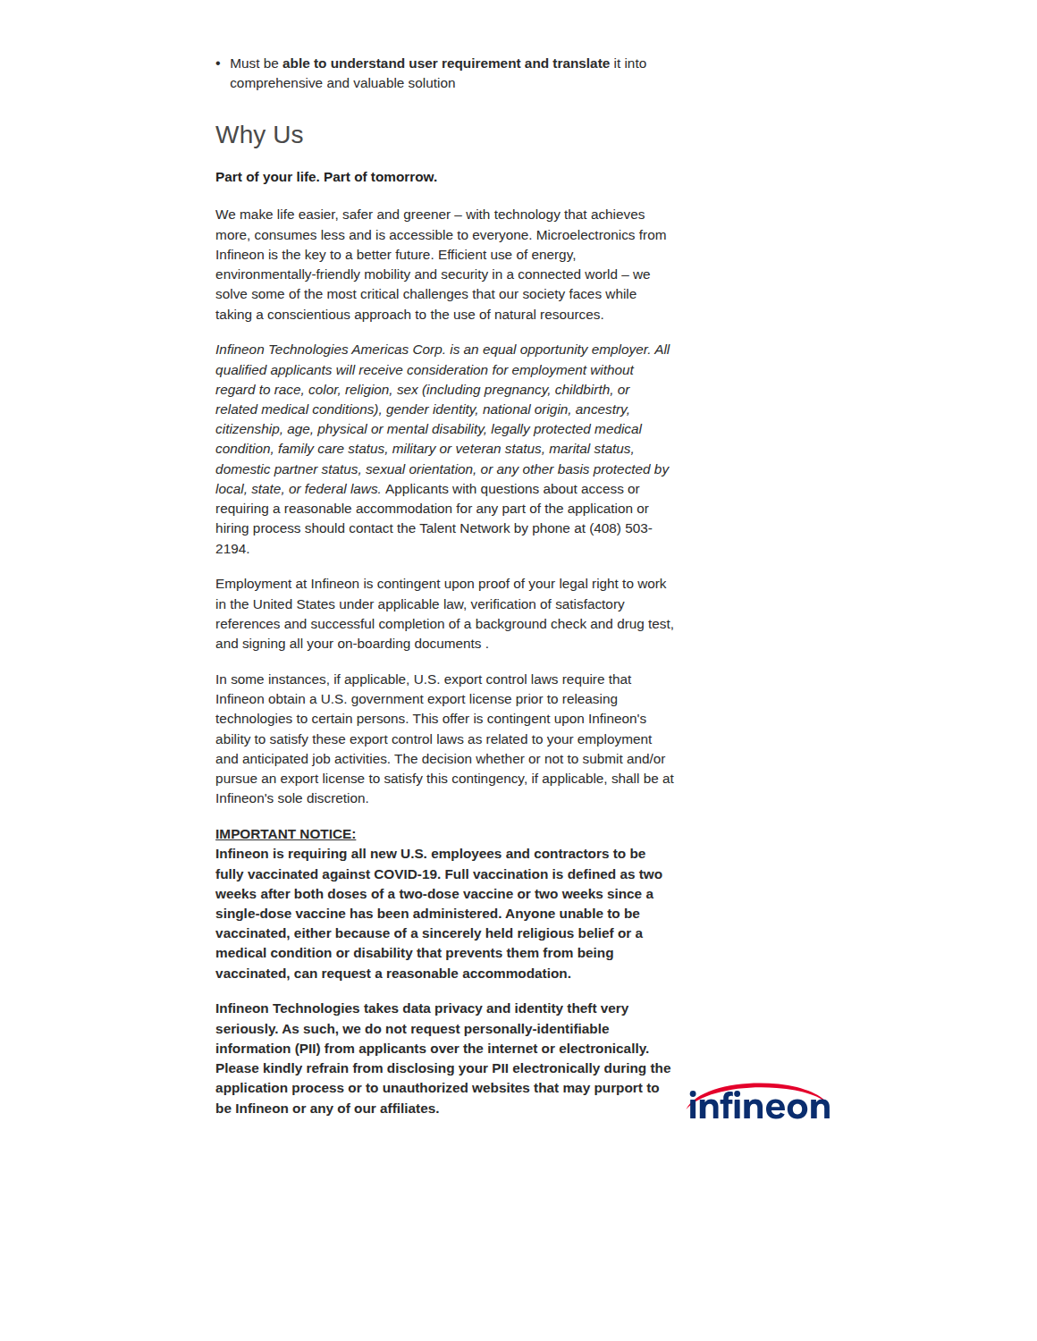Must be able to understand user requirement and translate it into comprehensive and valuable solution
Why Us
Part of your life. Part of tomorrow.
We make life easier, safer and greener – with technology that achieves more, consumes less and is accessible to everyone. Microelectronics from Infineon is the key to a better future. Efficient use of energy, environmentally-friendly mobility and security in a connected world – we solve some of the most critical challenges that our society faces while taking a conscientious approach to the use of natural resources.
Infineon Technologies Americas Corp. is an equal opportunity employer. All qualified applicants will receive consideration for employment without regard to race, color, religion, sex (including pregnancy, childbirth, or related medical conditions), gender identity, national origin, ancestry, citizenship, age, physical or mental disability, legally protected medical condition, family care status, military or veteran status, marital status, domestic partner status, sexual orientation, or any other basis protected by local, state, or federal laws. Applicants with questions about access or requiring a reasonable accommodation for any part of the application or hiring process should contact the Talent Network by phone at (408) 503-2194.
Employment at Infineon is contingent upon proof of your legal right to work in the United States under applicable law, verification of satisfactory references and successful completion of a background check and drug test, and signing all your on-boarding documents .
In some instances, if applicable, U.S. export control laws require that Infineon obtain a U.S. government export license prior to releasing technologies to certain persons. This offer is contingent upon Infineon's ability to satisfy these export control laws as related to your employment and anticipated job activities. The decision whether or not to submit and/or pursue an export license to satisfy this contingency, if applicable, shall be at Infineon's sole discretion.
IMPORTANT NOTICE:
Infineon is requiring all new U.S. employees and contractors to be fully vaccinated against COVID-19. Full vaccination is defined as two weeks after both doses of a two-dose vaccine or two weeks since a single-dose vaccine has been administered. Anyone unable to be vaccinated, either because of a sincerely held religious belief or a medical condition or disability that prevents them from being vaccinated, can request a reasonable accommodation.
Infineon Technologies takes data privacy and identity theft very seriously. As such, we do not request personally-identifiable information (PII) from applicants over the internet or electronically. Please kindly refrain from disclosing your PII electronically during the application process or to unauthorized websites that may purport to be Infineon or any of our affiliates.
Infineon